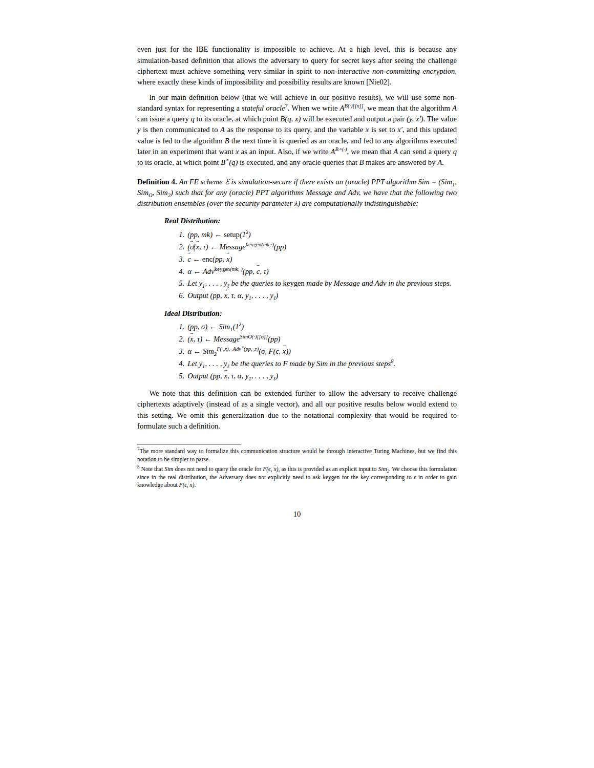even just for the IBE functionality is impossible to achieve. At a high level, this is because any simulation-based definition that allows the adversary to query for secret keys after seeing the challenge ciphertext must achieve something very similar in spirit to non-interactive non-committing encryption, where exactly these kinds of impossibility and possibility results are known [Nie02].
In our main definition below (that we will achieve in our positive results), we will use some non-standard syntax for representing a stateful oracle7. When we write AB(·)[[x]], we mean that the algorithm A can issue a query q to its oracle, at which point B(q, x) will be executed and output a pair (y, x′). The value y is then communicated to A as the response to its query, and the variable x is set to x′, and this updated value is fed to the algorithm B the next time it is queried as an oracle, and fed to any algorithms executed later in an experiment that want x as an input. Also, if we write AB∘(·), we mean that A can send a query q to its oracle, at which point B∘(q) is executed, and any oracle queries that B makes are answered by A.
Definition 4. An FE scheme ℰ is simulation-secure if there exists an (oracle) PPT algorithm Sim = (Sim1, SimO, Sim2) such that for any (oracle) PPT algorithms Message and Adv, we have that the following two distribution ensembles (over the security parameter λ) are computationally indistinguishable:
Real Distribution:
(pp, mk) ← setup(1λ)
(c̸(x, τ) ← Messagekeygen(mk,·)(pp)
c ← enc(pp, x)
α ← Advkeygen(mk,·)(pp, c, τ)
Let y1, . . . , yℓ be the queries to keygen made by Message and Adv in the previous steps.
Output (pp, x, τ, α, y1, . . . , yℓ)
Ideal Distribution:
(pp, σ) ← Sim1(1λ)
(x, τ) ← MessageSimO(·)[[σ]](pp)
α ← Sim2F(·,x), Adv∘(pp,·,τ)(σ, F(ϵ, x))
Let y1, . . . , yℓ be the queries to F made by Sim in the previous steps8.
Output (pp, x, τ, α, y1, . . . , yℓ)
We note that this definition can be extended further to allow the adversary to receive challenge ciphertexts adaptively (instead of as a single vector), and all our positive results below would extend to this setting. We omit this generalization due to the notational complexity that would be required to formulate such a definition.
7The more standard way to formalize this communication structure would be through interactive Turing Machines, but we find this notation to be simpler to parse.
8 Note that Sim does not need to query the oracle for F(ϵ, x), as this is provided as an explicit input to Sim2. We choose this formulation since in the real distribution, the Adversary does not explicitly need to ask keygen for the key corresponding to ϵ in order to gain knowledge about F(ϵ, x).
10